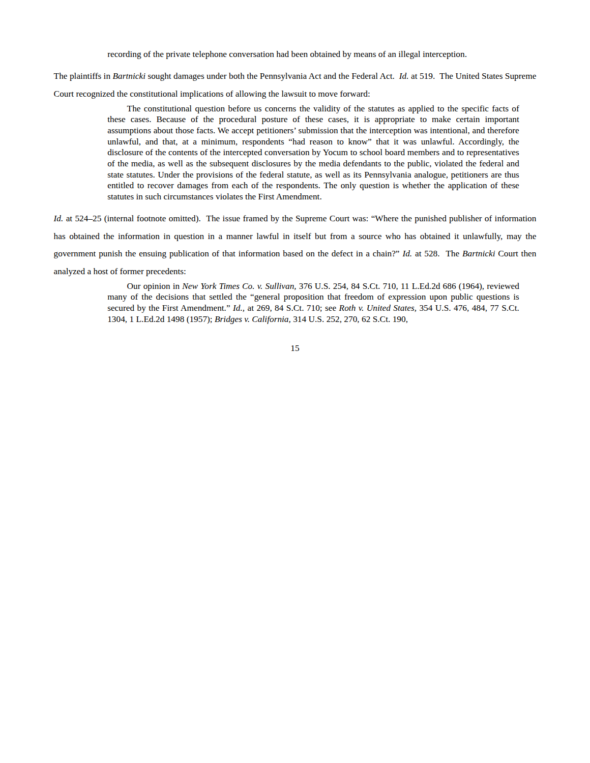recording of the private telephone conversation had been obtained by means of an illegal interception.
The plaintiffs in Bartnicki sought damages under both the Pennsylvania Act and the Federal Act. Id. at 519. The United States Supreme Court recognized the constitutional implications of allowing the lawsuit to move forward:
The constitutional question before us concerns the validity of the statutes as applied to the specific facts of these cases. Because of the procedural posture of these cases, it is appropriate to make certain important assumptions about those facts. We accept petitioners’ submission that the interception was intentional, and therefore unlawful, and that, at a minimum, respondents “had reason to know” that it was unlawful. Accordingly, the disclosure of the contents of the intercepted conversation by Yocum to school board members and to representatives of the media, as well as the subsequent disclosures by the media defendants to the public, violated the federal and state statutes. Under the provisions of the federal statute, as well as its Pennsylvania analogue, petitioners are thus entitled to recover damages from each of the respondents. The only question is whether the application of these statutes in such circumstances violates the First Amendment.
Id. at 524–25 (internal footnote omitted). The issue framed by the Supreme Court was: “Where the punished publisher of information has obtained the information in question in a manner lawful in itself but from a source who has obtained it unlawfully, may the government punish the ensuing publication of that information based on the defect in a chain?” Id. at 528. The Bartnicki Court then analyzed a host of former precedents:
Our opinion in New York Times Co. v. Sullivan, 376 U.S. 254, 84 S.Ct. 710, 11 L.Ed.2d 686 (1964), reviewed many of the decisions that settled the “general proposition that freedom of expression upon public questions is secured by the First Amendment.” Id., at 269, 84 S.Ct. 710; see Roth v. United States, 354 U.S. 476, 484, 77 S.Ct. 1304, 1 L.Ed.2d 1498 (1957); Bridges v. California, 314 U.S. 252, 270, 62 S.Ct. 190,
15